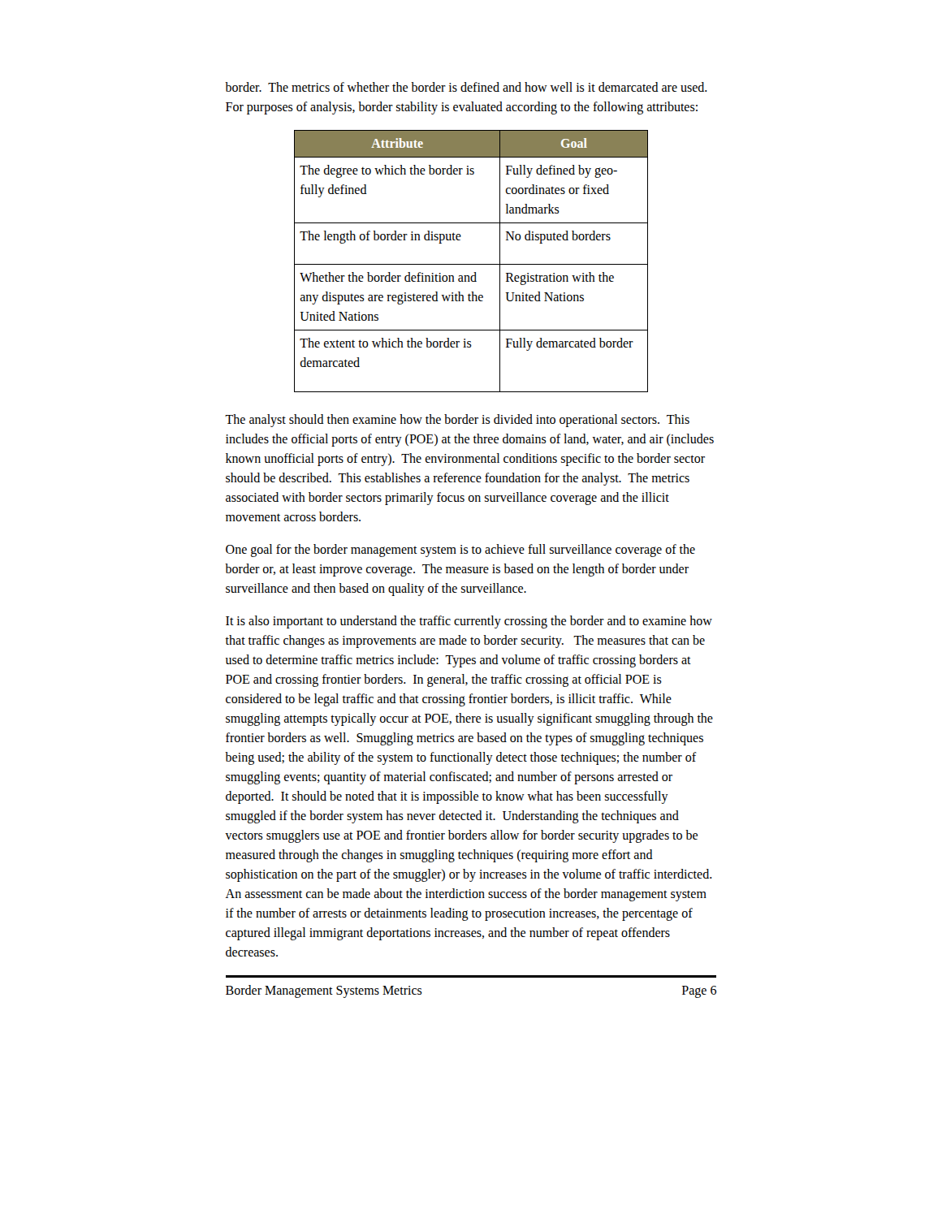border. The metrics of whether the border is defined and how well is it demarcated are used. For purposes of analysis, border stability is evaluated according to the following attributes:
| Attribute | Goal |
| --- | --- |
| The degree to which the border is fully defined | Fully defined by geo-coordinates or fixed landmarks |
| The length of border in dispute | No disputed borders |
| Whether the border definition and any disputes are registered with the United Nations | Registration with the United Nations |
| The extent to which the border is demarcated | Fully demarcated border |
The analyst should then examine how the border is divided into operational sectors. This includes the official ports of entry (POE) at the three domains of land, water, and air (includes known unofficial ports of entry). The environmental conditions specific to the border sector should be described. This establishes a reference foundation for the analyst. The metrics associated with border sectors primarily focus on surveillance coverage and the illicit movement across borders.
One goal for the border management system is to achieve full surveillance coverage of the border or, at least improve coverage. The measure is based on the length of border under surveillance and then based on quality of the surveillance.
It is also important to understand the traffic currently crossing the border and to examine how that traffic changes as improvements are made to border security. The measures that can be used to determine traffic metrics include: Types and volume of traffic crossing borders at POE and crossing frontier borders. In general, the traffic crossing at official POE is considered to be legal traffic and that crossing frontier borders, is illicit traffic. While smuggling attempts typically occur at POE, there is usually significant smuggling through the frontier borders as well. Smuggling metrics are based on the types of smuggling techniques being used; the ability of the system to functionally detect those techniques; the number of smuggling events; quantity of material confiscated; and number of persons arrested or deported. It should be noted that it is impossible to know what has been successfully smuggled if the border system has never detected it. Understanding the techniques and vectors smugglers use at POE and frontier borders allow for border security upgrades to be measured through the changes in smuggling techniques (requiring more effort and sophistication on the part of the smuggler) or by increases in the volume of traffic interdicted. An assessment can be made about the interdiction success of the border management system if the number of arrests or detainments leading to prosecution increases, the percentage of captured illegal immigrant deportations increases, and the number of repeat offenders decreases.
Border Management Systems Metrics Page 6